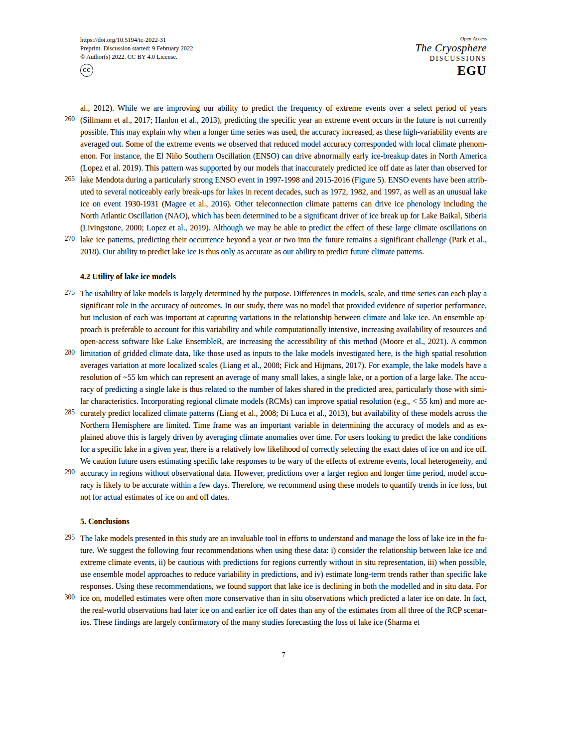https://doi.org/10.5194/tc-2022-31
Preprint. Discussion started: 9 February 2022
© Author(s) 2022. CC BY 4.0 License.
CC
Open Access
The Cryosphere
Discussions
EGU
al., 2012). While we are improving our ability to predict the frequency of extreme events over a select period of years (Sillmann et al., 2017; Hanlon et al., 2013), predicting the specific year an extreme event occurs in the future is not currently 260possible. This may explain why when a longer time series was used, the accuracy increased, as these high-variability events are averaged out. Some of the extreme events we observed that reduced model accuracy corresponded with local climate phenomenon. For instance, the El Niño Southern Oscillation (ENSO) can drive abnormally early ice-breakup dates in North America (Lopez et al. 2019). This pattern was supported by our models that inaccurately predicted ice off date as later than observed for lake Mendota during a particularly strong ENSO event in 1997-1998 and 2015-2016 (Figure 5). ENSO events 265have been attributed to several noticeably early break-ups for lakes in recent decades, such as 1972, 1982, and 1997, as well as an unusual lake ice on event 1930-1931 (Magee et al., 2016). Other teleconnection climate patterns can drive ice phenology including the North Atlantic Oscillation (NAO), which has been determined to be a significant driver of ice break up for Lake Baikal, Siberia (Livingstone, 2000; Lopez et al., 2019). Although we may be able to predict the effect of these large climate oscillations on lake ice patterns, predicting their occurrence beyond a year or two into the future remains a 270significant challenge (Park et al., 2018). Our ability to predict lake ice is thus only as accurate as our ability to predict future climate patterns.
4.2 Utility of lake ice models
The usability of lake models is largely determined by the purpose. Differences in models, scale, and time series can each 275play a significant role in the accuracy of outcomes. In our study, there was no model that provided evidence of superior performance, but inclusion of each was important at capturing variations in the relationship between climate and lake ice. An ensemble approach is preferable to account for this variability and while computationally intensive, increasing availability of resources and open-access software like Lake EnsembleR, are increasing the accessibility of this method (Moore et al., 2021). A common limitation of gridded climate data, like those used as inputs to the lake models investigated here, is the 280high spatial resolution averages variation at more localized scales (Liang et al., 2008; Fick and Hijmans, 2017). For example, the lake models have a resolution of ~55 km which can represent an average of many small lakes, a single lake, or a portion of a large lake. The accuracy of predicting a single lake is thus related to the number of lakes shared in the predicted area, particularly those with similar characteristics. Incorporating regional climate models (RCMs) can improve spatial resolution (e.g., < 55 km) and more accurately predict localized climate patterns (Liang et al., 2008; Di Luca et al., 2013), but 285availability of these models across the Northern Hemisphere are limited. Time frame was an important variable in determining the accuracy of models and as explained above this is largely driven by averaging climate anomalies over time. For users looking to predict the lake conditions for a specific lake in a given year, there is a relatively low likelihood of correctly selecting the exact dates of ice on and ice off. We caution future users estimating specific lake responses to be wary of the effects of extreme events, local heterogeneity, and accuracy in regions without observational data. However, 290predictions over a larger region and longer time period, model accuracy is likely to be accurate within a few days. Therefore, we recommend using these models to quantify trends in ice loss, but not for actual estimates of ice on and off dates.
5. Conclusions
The lake models presented in this study are an invaluable tool in efforts to understand and manage the loss of lake ice in the 295future. We suggest the following four recommendations when using these data: i) consider the relationship between lake ice and extreme climate events, ii) be cautious with predictions for regions currently without in situ representation, iii) when possible, use ensemble model approaches to reduce variability in predictions, and iv) estimate long-term trends rather than specific lake responses. Using these recommendations, we found support that lake ice is declining in both the modelled and in situ data. For ice on, modelled estimates were often more conservative than in situ observations which predicted a later ice 300on date. In fact, the real-world observations had later ice on and earlier ice off dates than any of the estimates from all three of the RCP scenarios. These findings are largely confirmatory of the many studies forecasting the loss of lake ice (Sharma et
7